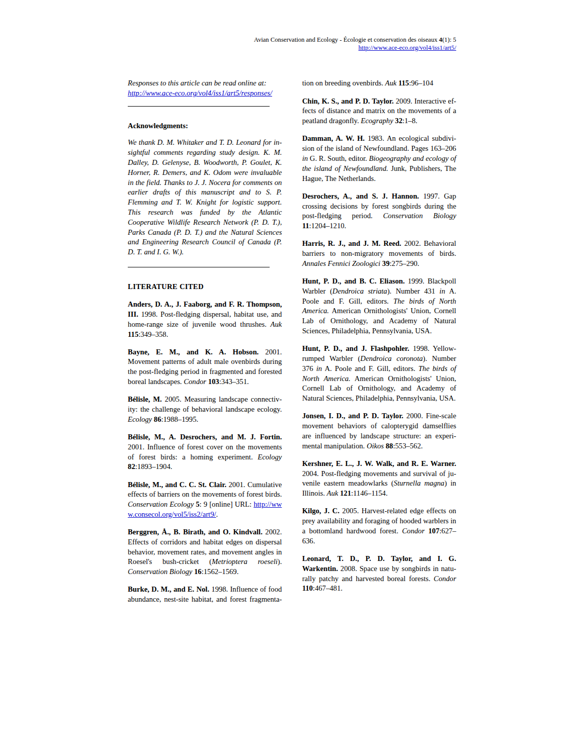Avian Conservation and Ecology - Écologie et conservation des oiseaux 4(1): 5
http://www.ace-eco.org/vol4/iss1/art5/
Responses to this article can be read online at:
http://www.ace-eco.org/vol4/iss1/art5/responses/
Acknowledgments:
We thank D. M. Whitaker and T. D. Leonard for insightful comments regarding study design. K. M. Dalley, D. Gelenyse, B. Woodworth, P. Goulet, K. Horner, R. Demers, and K. Odom were invaluable in the field. Thanks to J. J. Nocera for comments on earlier drafts of this manuscript and to S. P. Flemming and T. W. Knight for logistic support. This research was funded by the Atlantic Cooperative Wildlife Research Network (P. D. T.), Parks Canada (P. D. T.) and the Natural Sciences and Engineering Research Council of Canada (P. D. T. and I. G. W.).
LITERATURE CITED
Anders, D. A., J. Faaborg, and F. R. Thompson, III. 1998. Post-fledging dispersal, habitat use, and home-range size of juvenile wood thrushes. Auk 115:349–358.
Bayne, E. M., and K. A. Hobson. 2001. Movement patterns of adult male ovenbirds during the post-fledging period in fragmented and forested boreal landscapes. Condor 103:343–351.
Bélisle, M. 2005. Measuring landscape connectivity: the challenge of behavioral landscape ecology. Ecology 86:1988–1995.
Bélisle, M., A. Desrochers, and M. J. Fortin. 2001. Influence of forest cover on the movements of forest birds: a homing experiment. Ecology 82:1893–1904.
Bélisle, M., and C. C. St. Clair. 2001. Cumulative effects of barriers on the movements of forest birds. Conservation Ecology 5: 9 [online] URL: http://www.consecol.org/vol5/iss2/art9/.
Berggren, Å., B. Birath, and O. Kindvall. 2002. Effects of corridors and habitat edges on dispersal behavior, movement rates, and movement angles in Roesel's bush-cricket (Metrioptera roeseli). Conservation Biology 16:1562–1569.
Burke, D. M., and E. Nol. 1998. Influence of food abundance, nest-site habitat, and forest fragmentation on breeding ovenbirds. Auk 115:96–104
Chin, K. S., and P. D. Taylor. 2009. Interactive effects of distance and matrix on the movements of a peatland dragonfly. Ecography 32:1–8.
Damman, A. W. H. 1983. An ecological subdivision of the island of Newfoundland. Pages 163–206 in G. R. South, editor. Biogeography and ecology of the island of Newfoundland. Junk, Publishers, The Hague, The Netherlands.
Desrochers, A., and S. J. Hannon. 1997. Gap crossing decisions by forest songbirds during the post-fledging period. Conservation Biology 11:1204–1210.
Harris, R. J., and J. M. Reed. 2002. Behavioral barriers to non-migratory movements of birds. Annales Fennici Zoologici 39:275–290.
Hunt, P. D., and B. C. Eliason. 1999. Blackpoll Warbler (Dendroica striata). Number 431 in A. Poole and F. Gill, editors. The birds of North America. American Ornithologists' Union, Cornell Lab of Ornithology, and Academy of Natural Sciences, Philadelphia, Pennsylvania, USA.
Hunt, P. D., and J. Flashpohler. 1998. Yellow-rumped Warbler (Dendroica coronota). Number 376 in A. Poole and F. Gill, editors. The birds of North America. American Ornithologists' Union, Cornell Lab of Ornithology, and Academy of Natural Sciences, Philadelphia, Pennsylvania, USA.
Jonsen, I. D., and P. D. Taylor. 2000. Fine-scale movement behaviors of calopterygid damselflies are influenced by landscape structure: an experimental manipulation. Oikos 88:553–562.
Kershner, E. L., J. W. Walk, and R. E. Warner. 2004. Post-fledging movements and survival of juvenile eastern meadowlarks (Sturnella magna) in Illinois. Auk 121:1146–1154.
Kilgo, J. C. 2005. Harvest-related edge effects on prey availability and foraging of hooded warblers in a bottomland hardwood forest. Condor 107:627–636.
Leonard, T. D., P. D. Taylor, and I. G. Warkentin. 2008. Space use by songbirds in naturally patchy and harvested boreal forests. Condor 110:467–481.